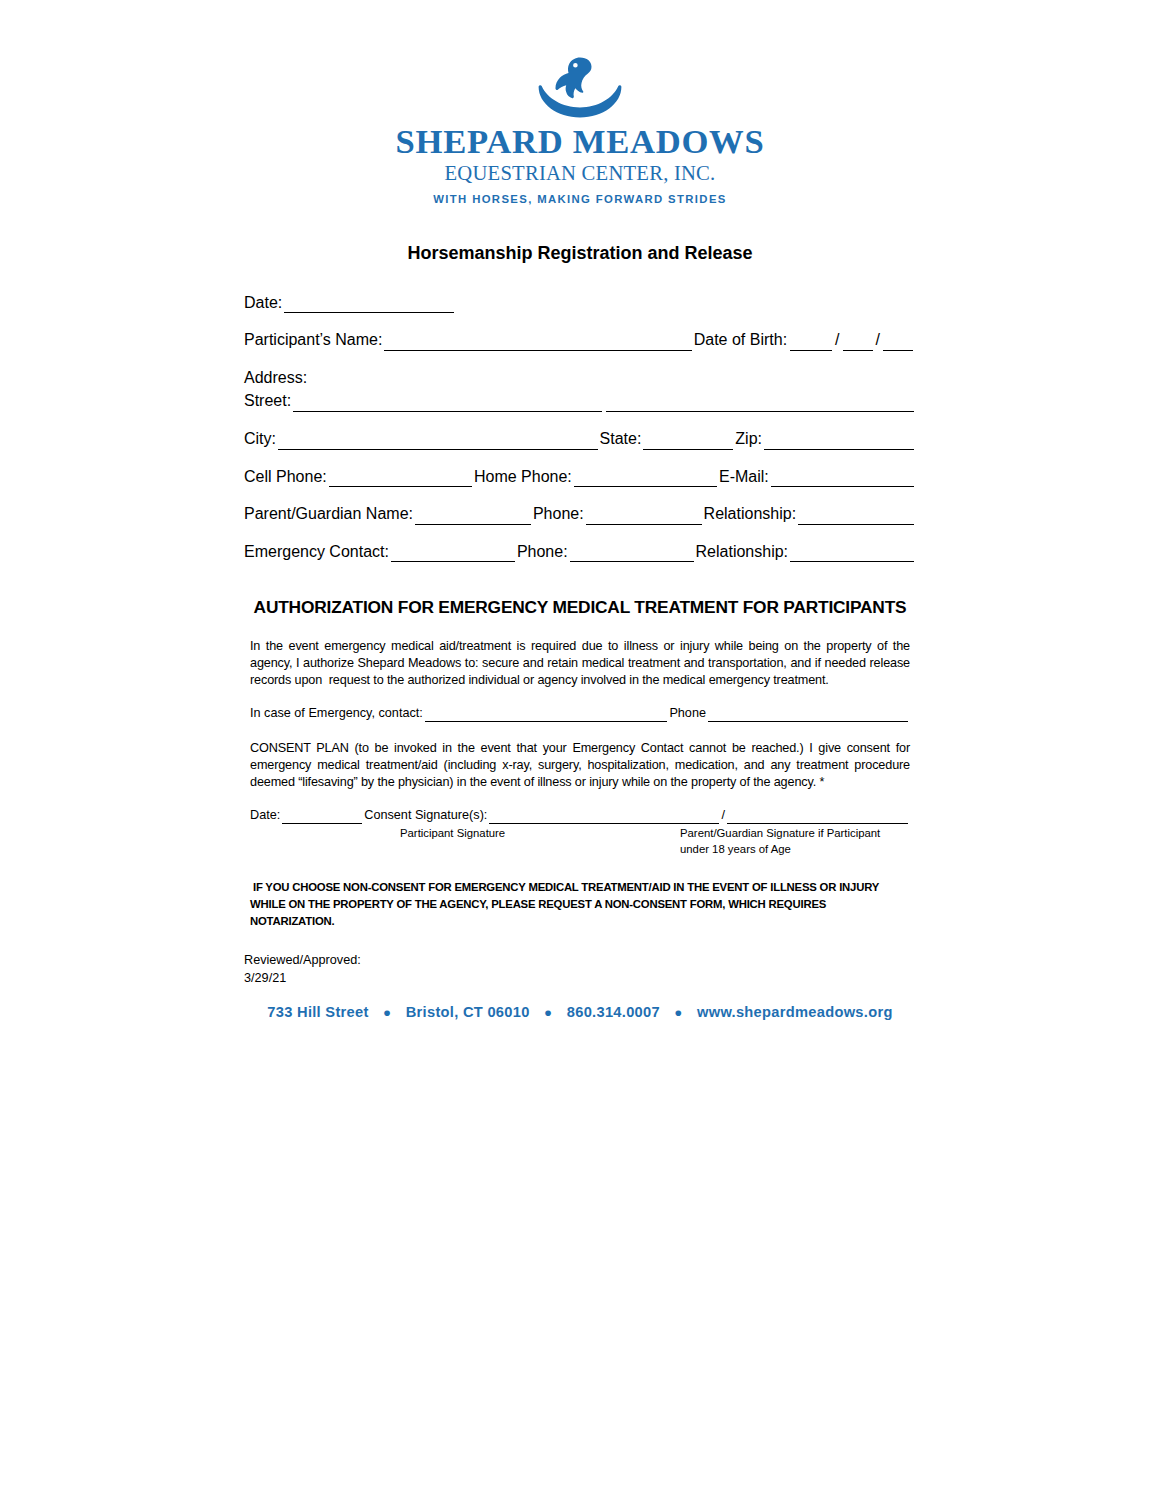SHEPARD MEADOWS
EQUESTRIAN CENTER, INC.
WITH HORSES, MAKING FORWARD STRIDES
Horsemanship Registration and Release
Date:
Participant’s Name: Date of Birth: / /
Address:
Street:
City: State: Zip:
Cell Phone: Home Phone: E-Mail:
Parent/Guardian Name: Phone: Relationship:
Emergency Contact: Phone: Relationship:
AUTHORIZATION FOR EMERGENCY MEDICAL TREATMENT FOR PARTICIPANTS
In the event emergency medical aid/treatment is required due to illness or injury while being on the property of the agency, I authorize Shepard Meadows to: secure and retain medical treatment and transportation, and if needed release records upon request to the authorized individual or agency involved in the medical emergency treatment.
In case of Emergency, contact: Phone
CONSENT PLAN (to be invoked in the event that your Emergency Contact cannot be reached.) I give consent for emergency medical treatment/aid (including x-ray, surgery, hospitalization, medication, and any treatment procedure deemed “lifesaving” by the physician) in the event of illness or injury while on the property of the agency. *
Date: Consent Signature(s): /
Participant Signature
Parent/Guardian Signature if Participant under 18 years of Age
IF YOU CHOOSE NON-CONSENT FOR EMERGENCY MEDICAL TREATMENT/AID IN THE EVENT OF ILLNESS OR INJURY WHILE ON THE PROPERTY OF THE AGENCY, PLEASE REQUEST A NON-CONSENT FORM, WHICH REQUIRES NOTARIZATION.
Reviewed/Approved:
3/29/21
733 Hill Street ● Bristol, CT 06010 ● 860.314.0007 ● www.shepardmeadows.org